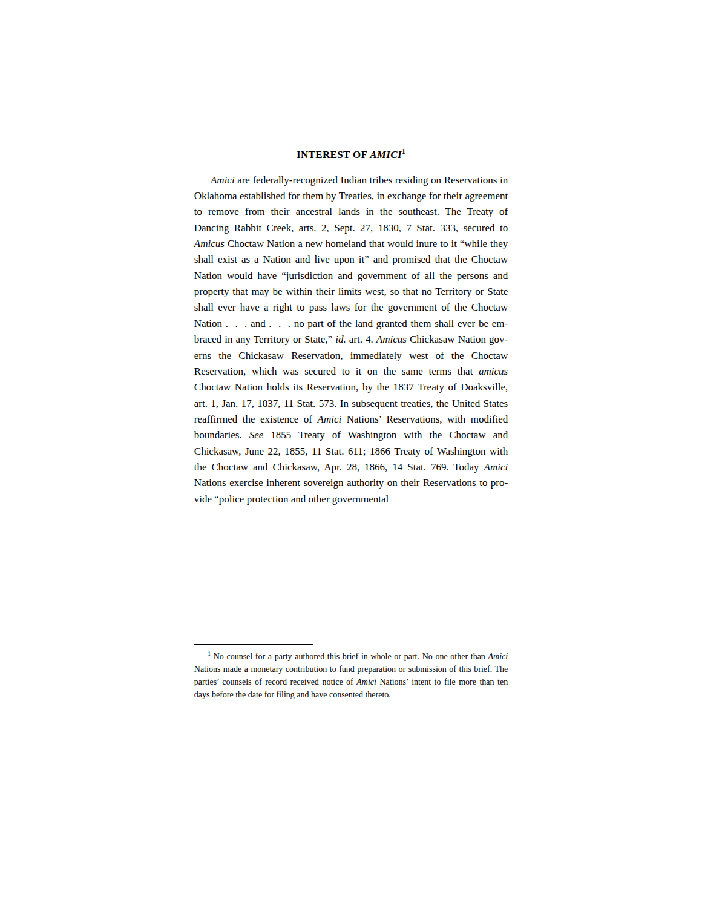INTEREST OF AMICI1
Amici are federally-recognized Indian tribes residing on Reservations in Oklahoma established for them by Treaties, in exchange for their agreement to remove from their ancestral lands in the southeast. The Treaty of Dancing Rabbit Creek, arts. 2, Sept. 27, 1830, 7 Stat. 333, secured to Amicus Choctaw Nation a new homeland that would inure to it “while they shall exist as a Nation and live upon it” and promised that the Choctaw Nation would have “jurisdiction and government of all the persons and property that may be within their limits west, so that no Territory or State shall ever have a right to pass laws for the government of the Choctaw Nation . . . and . . . no part of the land granted them shall ever be embraced in any Territory or State,” id. art. 4. Amicus Chickasaw Nation governs the Chickasaw Reservation, immediately west of the Choctaw Reservation, which was secured to it on the same terms that amicus Choctaw Nation holds its Reservation, by the 1837 Treaty of Doaksville, art. 1, Jan. 17, 1837, 11 Stat. 573. In subsequent treaties, the United States reaffirmed the existence of Amici Nations’ Reservations, with modified boundaries. See 1855 Treaty of Washington with the Choctaw and Chickasaw, June 22, 1855, 11 Stat. 611; 1866 Treaty of Washington with the Choctaw and Chickasaw, Apr. 28, 1866, 14 Stat. 769. Today Amici Nations exercise inherent sovereign authority on their Reservations to provide “police protection and other governmental
1 No counsel for a party authored this brief in whole or part. No one other than Amici Nations made a monetary contribution to fund preparation or submission of this brief. The parties’ counsels of record received notice of Amici Nations’ intent to file more than ten days before the date for filing and have consented thereto.